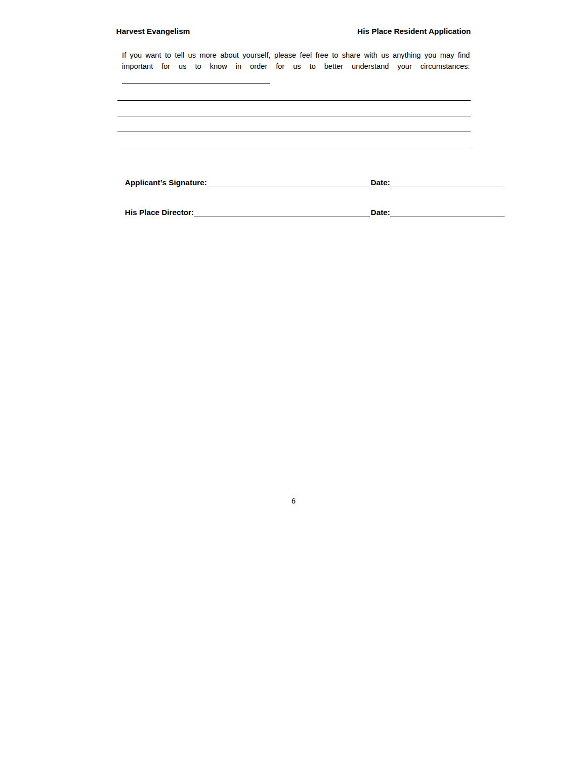Harvest Evangelism His Place Resident Application
If you want to tell us more about yourself, please feel free to share with us anything you may find important for us to know in order for us to better understand your circumstances:
Applicant’s Signature: Date:
His Place Director: Date:
6